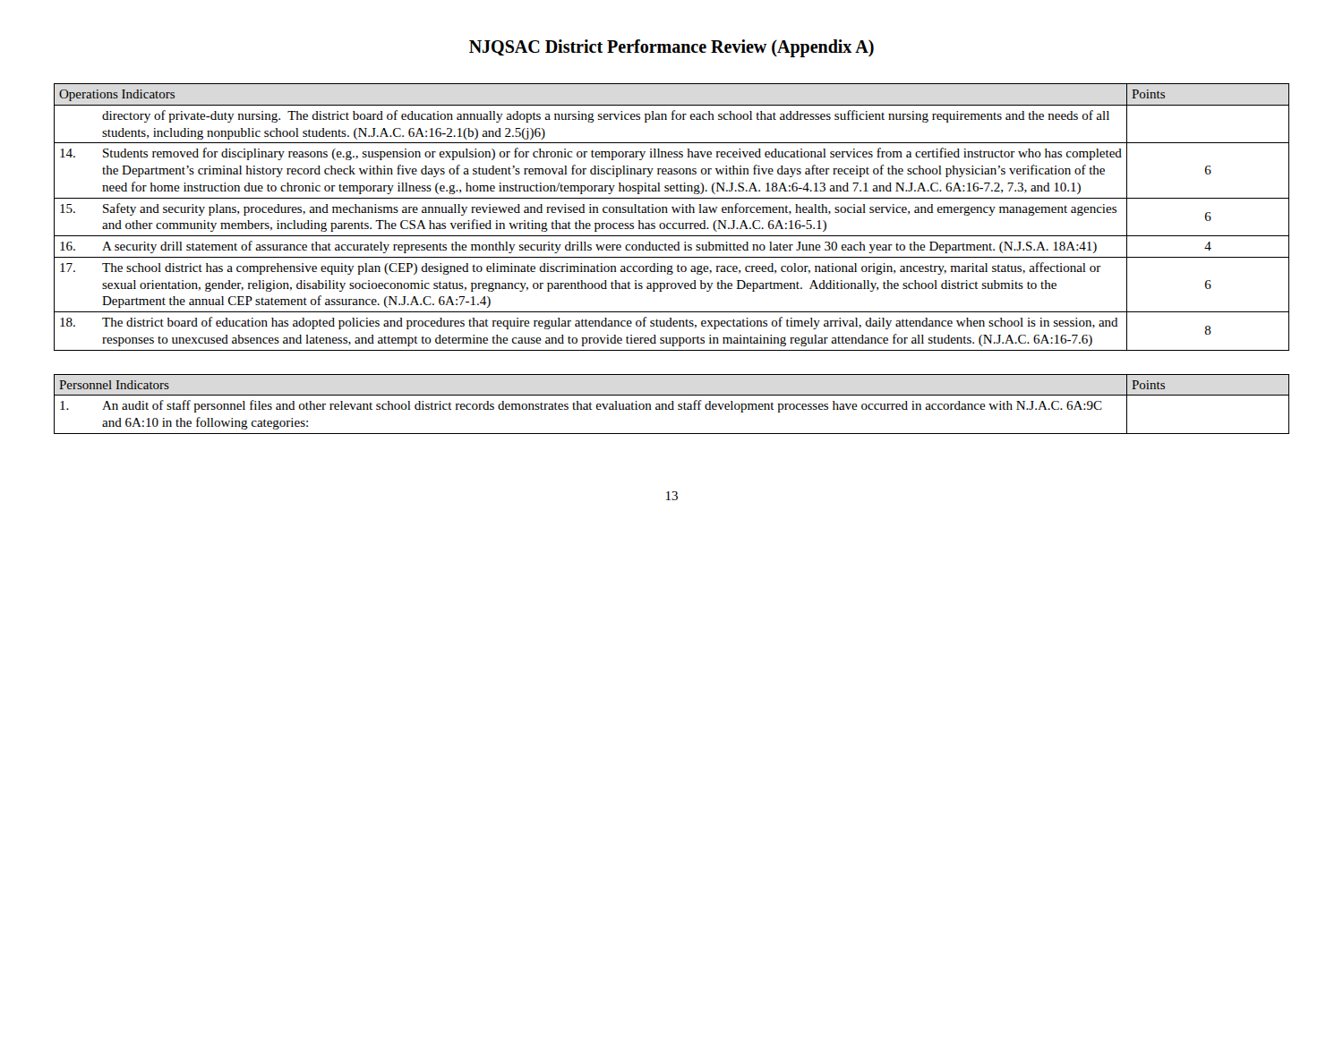NJQSAC District Performance Review (Appendix A)
| Operations Indicators | Points |
| --- | --- |
| | directory of private-duty nursing. The district board of education annually adopts a nursing services plan for each school that addresses sufficient nursing requirements and the needs of all students, including nonpublic school students. (N.J.A.C. 6A:16-2.1(b) and 2.5(j)6) | |
| 14. | Students removed for disciplinary reasons (e.g., suspension or expulsion) or for chronic or temporary illness have received educational services from a certified instructor who has completed the Department’s criminal history record check within five days of a student’s removal for disciplinary reasons or within five days after receipt of the school physician’s verification of the need for home instruction due to chronic or temporary illness (e.g., home instruction/temporary hospital setting). (N.J.S.A. 18A:6-4.13 and 7.1 and N.J.A.C. 6A:16-7.2, 7.3, and 10.1) | 6 |
| 15. | Safety and security plans, procedures, and mechanisms are annually reviewed and revised in consultation with law enforcement, health, social service, and emergency management agencies and other community members, including parents. The CSA has verified in writing that the process has occurred. (N.J.A.C. 6A:16-5.1) | 6 |
| 16. | A security drill statement of assurance that accurately represents the monthly security drills were conducted is submitted no later June 30 each year to the Department. (N.J.S.A. 18A:41) | 4 |
| 17. | The school district has a comprehensive equity plan (CEP) designed to eliminate discrimination according to age, race, creed, color, national origin, ancestry, marital status, affectional or sexual orientation, gender, religion, disability socioeconomic status, pregnancy, or parenthood that is approved by the Department. Additionally, the school district submits to the Department the annual CEP statement of assurance. (N.J.A.C. 6A:7-1.4) | 6 |
| 18. | The district board of education has adopted policies and procedures that require regular attendance of students, expectations of timely arrival, daily attendance when school is in session, and responses to unexcused absences and lateness, and attempt to determine the cause and to provide tiered supports in maintaining regular attendance for all students. (N.J.A.C. 6A:16-7.6) | 8 |
| Personnel Indicators | Points |
| --- | --- |
| 1. | An audit of staff personnel files and other relevant school district records demonstrates that evaluation and staff development processes have occurred in accordance with N.J.A.C. 6A:9C and 6A:10 in the following categories: | |
13